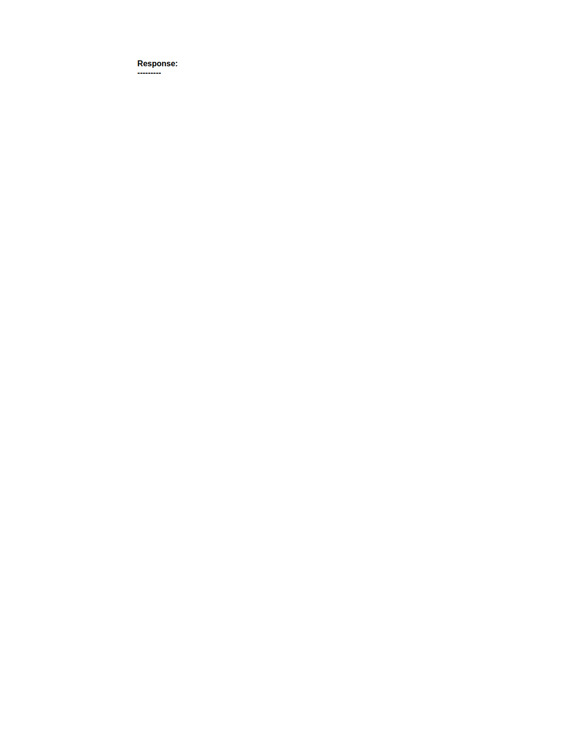Response:
---------